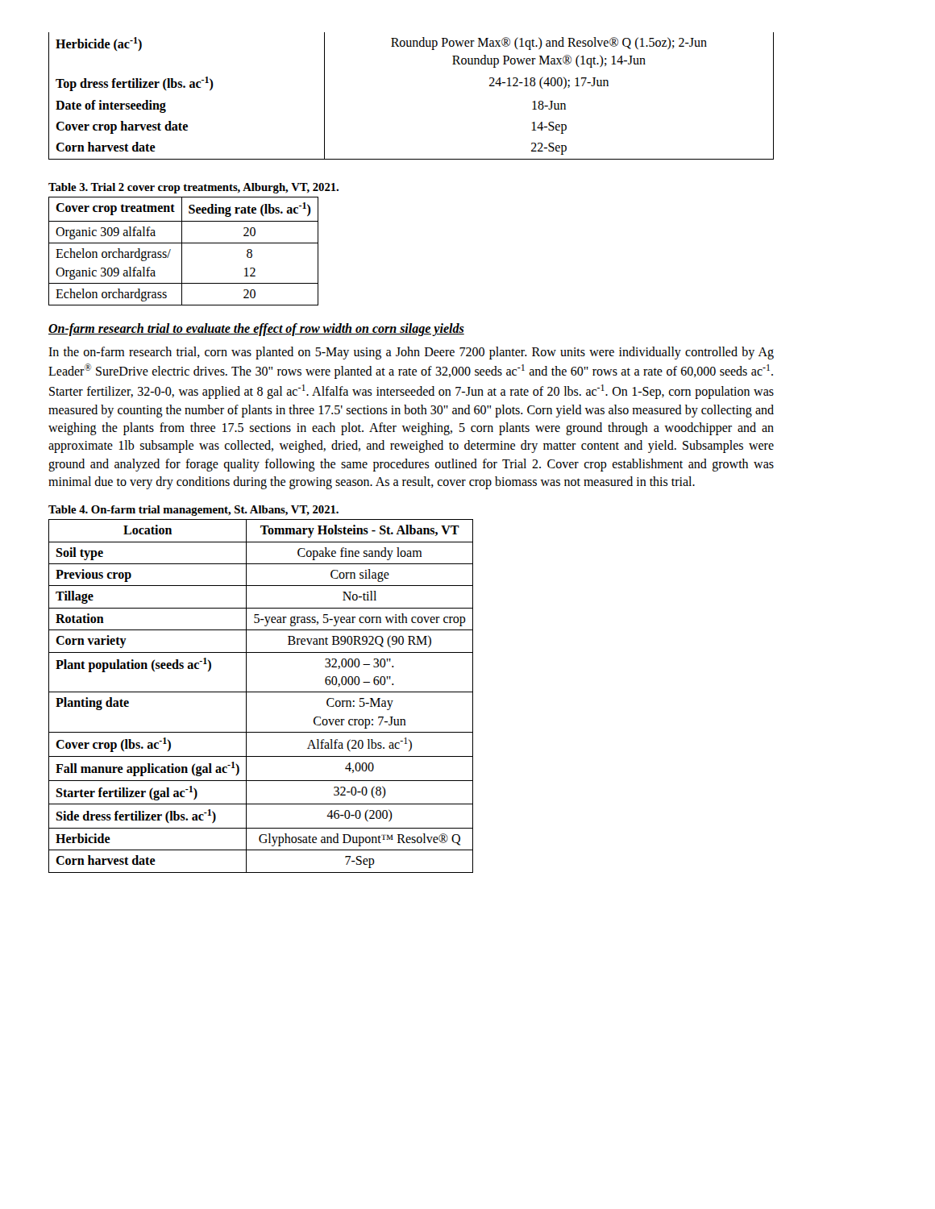| Herbicide (ac -1 ) | Roundup Power Max® (1qt.) and Resolve® Q (1.5oz); 2-Jun Roundup Power Max® (1qt.); 14-Jun |
| Top dress fertilizer (lbs. ac -1 ) | 24-12-18 (400); 17-Jun |
| Date of interseeding | 18-Jun |
| Cover crop harvest date | 14-Sep |
| Corn harvest date | 22-Sep |
Table 3. Trial 2 cover crop treatments, Alburgh, VT, 2021.
| Cover crop treatment | Seeding rate (lbs. ac -1 ) |
| --- | --- |
| Organic 309 alfalfa | 20 |
| Echelon orchardgrass/ Organic 309 alfalfa | 8 12 |
| Echelon orchardgrass | 20 |
On-farm research trial to evaluate the effect of row width on corn silage yields
In the on-farm research trial, corn was planted on 5-May using a John Deere 7200 planter. Row units were individually controlled by Ag Leader® SureDrive electric drives. The 30" rows were planted at a rate of 32,000 seeds ac-1 and the 60" rows at a rate of 60,000 seeds ac-1. Starter fertilizer, 32-0-0, was applied at 8 gal ac-1. Alfalfa was interseeded on 7-Jun at a rate of 20 lbs. ac-1. On 1-Sep, corn population was measured by counting the number of plants in three 17.5' sections in both 30" and 60" plots. Corn yield was also measured by collecting and weighing the plants from three 17.5 sections in each plot. After weighing, 5 corn plants were ground through a woodchipper and an approximate 1lb subsample was collected, weighed, dried, and reweighed to determine dry matter content and yield. Subsamples were ground and analyzed for forage quality following the same procedures outlined for Trial 2. Cover crop establishment and growth was minimal due to very dry conditions during the growing season. As a result, cover crop biomass was not measured in this trial.
Table 4. On-farm trial management, St. Albans, VT, 2021.
| Location | Tommary Holsteins - St. Albans, VT |
| --- | --- |
| Soil type | Copake fine sandy loam |
| Previous crop | Corn silage |
| Tillage | No-till |
| Rotation | 5-year grass, 5-year corn with cover crop |
| Corn variety | Brevant B90R92Q (90 RM) |
| Plant population (seeds ac -1 ) | 32,000 – 30". 60,000 – 60". |
| Planting date | Corn: 5-May Cover crop: 7-Jun |
| Cover crop (lbs. ac -1 ) | Alfalfa (20 lbs. ac -1 ) |
| Fall manure application (gal ac -1 ) | 4,000 |
| Starter fertilizer (gal ac -1 ) | 32-0-0 (8) |
| Side dress fertilizer (lbs. ac -1 ) | 46-0-0 (200) |
| Herbicide | Glyphosate and Dupont™ Resolve® Q |
| Corn harvest date | 7-Sep |